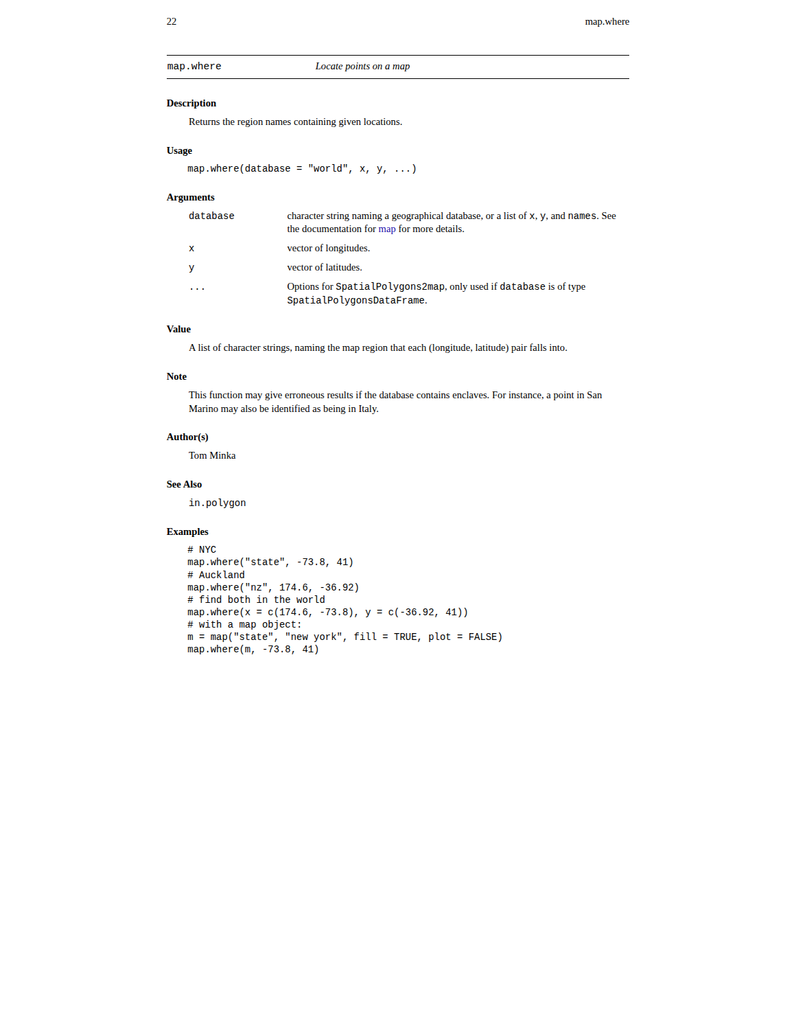22 map.where
| map.where | Locate points on a map |
Description
Returns the region names containing given locations.
Usage
map.where(database = "world", x, y, ...)
Arguments
database
character string naming a geographical database, or a list of x, y, and names. See the documentation for map for more details.
x
vector of longitudes.
y
vector of latitudes.
...
Options for SpatialPolygons2map, only used if database is of type SpatialPolygonsDataFrame.
Value
A list of character strings, naming the map region that each (longitude, latitude) pair falls into.
Note
This function may give erroneous results if the database contains enclaves. For instance, a point in San Marino may also be identified as being in Italy.
Author(s)
Tom Minka
See Also
in.polygon
Examples
# NYC
map.where("state", -73.8, 41)
# Auckland
map.where("nz", 174.6, -36.92)
# find both in the world
map.where(x = c(174.6, -73.8), y = c(-36.92, 41))
# with a map object:
m = map("state", "new york", fill = TRUE, plot = FALSE)
map.where(m, -73.8, 41)